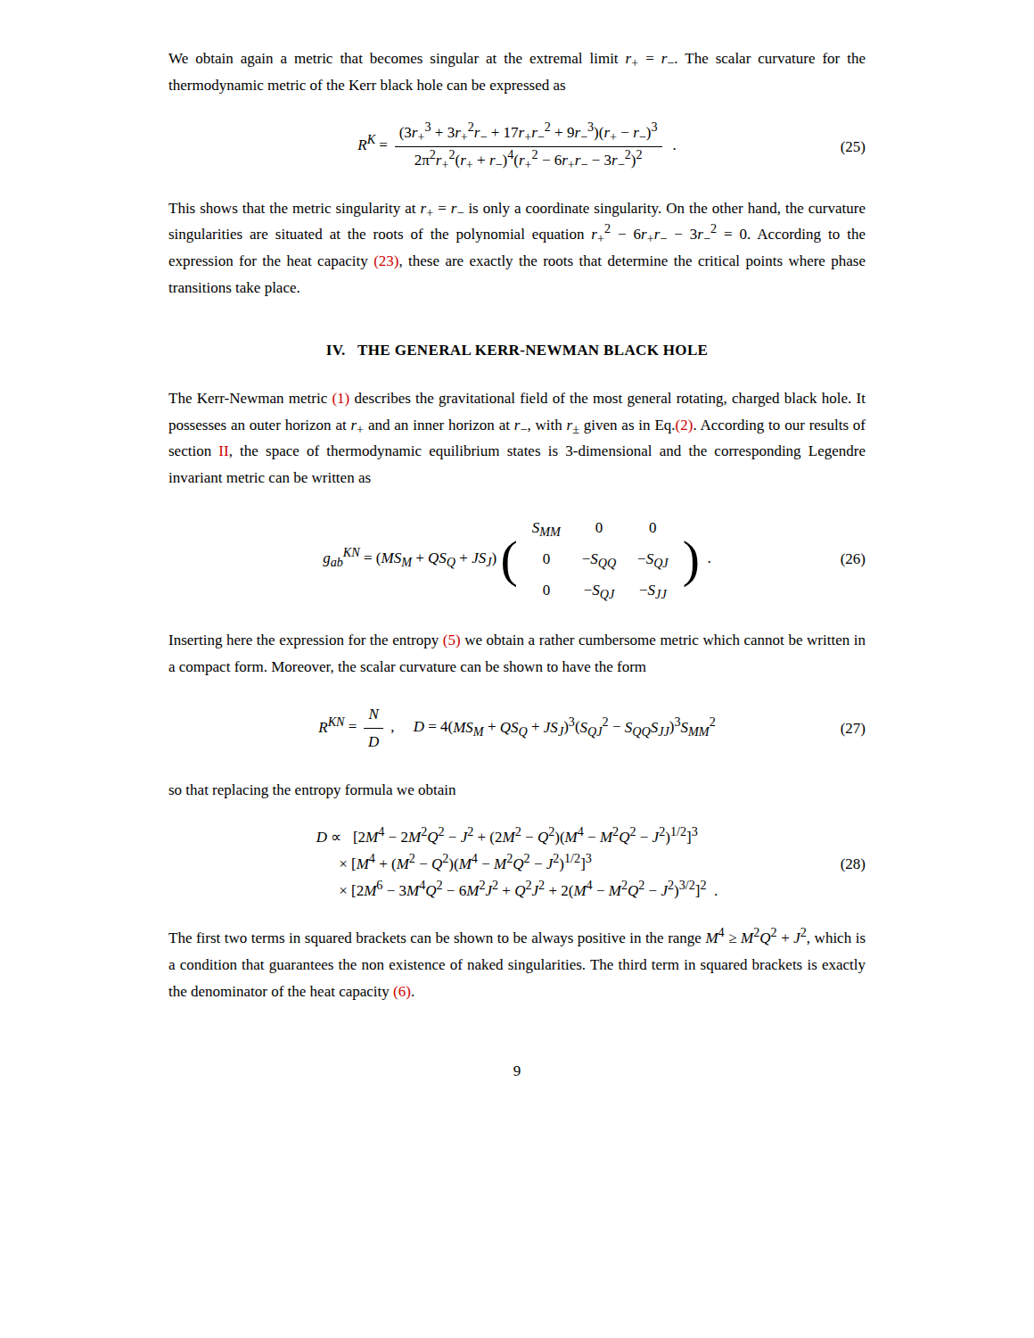We obtain again a metric that becomes singular at the extremal limit r+ = r−. The scalar curvature for the thermodynamic metric of the Kerr black hole can be expressed as
RK = (3r+3 + 3r+2r− + 17r+r−2 + 9r−3)(r+ − r−)3 2π2r+2(r+ + r−)4(r+2 − 6r+r− − 3r−2)2 . (25)
This shows that the metric singularity at r+ = r− is only a coordinate singularity. On the other hand, the curvature singularities are situated at the roots of the polynomial equation r+2 − 6r+r− − 3r−2 = 0. According to the expression for the heat capacity (23), these are exactly the roots that determine the critical points where phase transitions take place.
IV. THE GENERAL KERR-NEWMAN BLACK HOLE
The Kerr-Newman metric (1) describes the gravitational field of the most general rotating, charged black hole. It possesses an outer horizon at r+ and an inner horizon at r−, with r± given as in Eq.(2). According to our results of section II, the space of thermodynamic equilibrium states is 3-dimensional and the corresponding Legendre invariant metric can be written as
gabKN = (MSM + QSQ + JSJ) (
| S MM | 0 | 0 |
| 0 | − S QQ | − S QJ |
| 0 | − S QJ | − S JJ |
) . (26)
Inserting here the expression for the entropy (5) we obtain a rather cumbersome metric which cannot be written in a compact form. Moreover, the scalar curvature can be shown to have the form
RKN = ND , D = 4(MSM + QSQ + JSJ)3(SQJ2 − SQQSJJ)3SMM2 (27)
so that replacing the entropy formula we obtain
D ∝ [2M4 − 2M2Q2 − J2 + (2M2 − Q2)(M4 − M2Q2 − J2)1/2]3 × [M4 + (M2 − Q2)(M4 − M2Q2 − J2)1/2]3 × [2M6 − 3M4Q2 − 6M2J2 + Q2J2 + 2(M4 − M2Q2 − J2)3/2]2 . (28)
The first two terms in squared brackets can be shown to be always positive in the range M4 ≥ M2Q2 + J2, which is a condition that guarantees the non existence of naked singularities. The third term in squared brackets is exactly the denominator of the heat capacity (6).
9